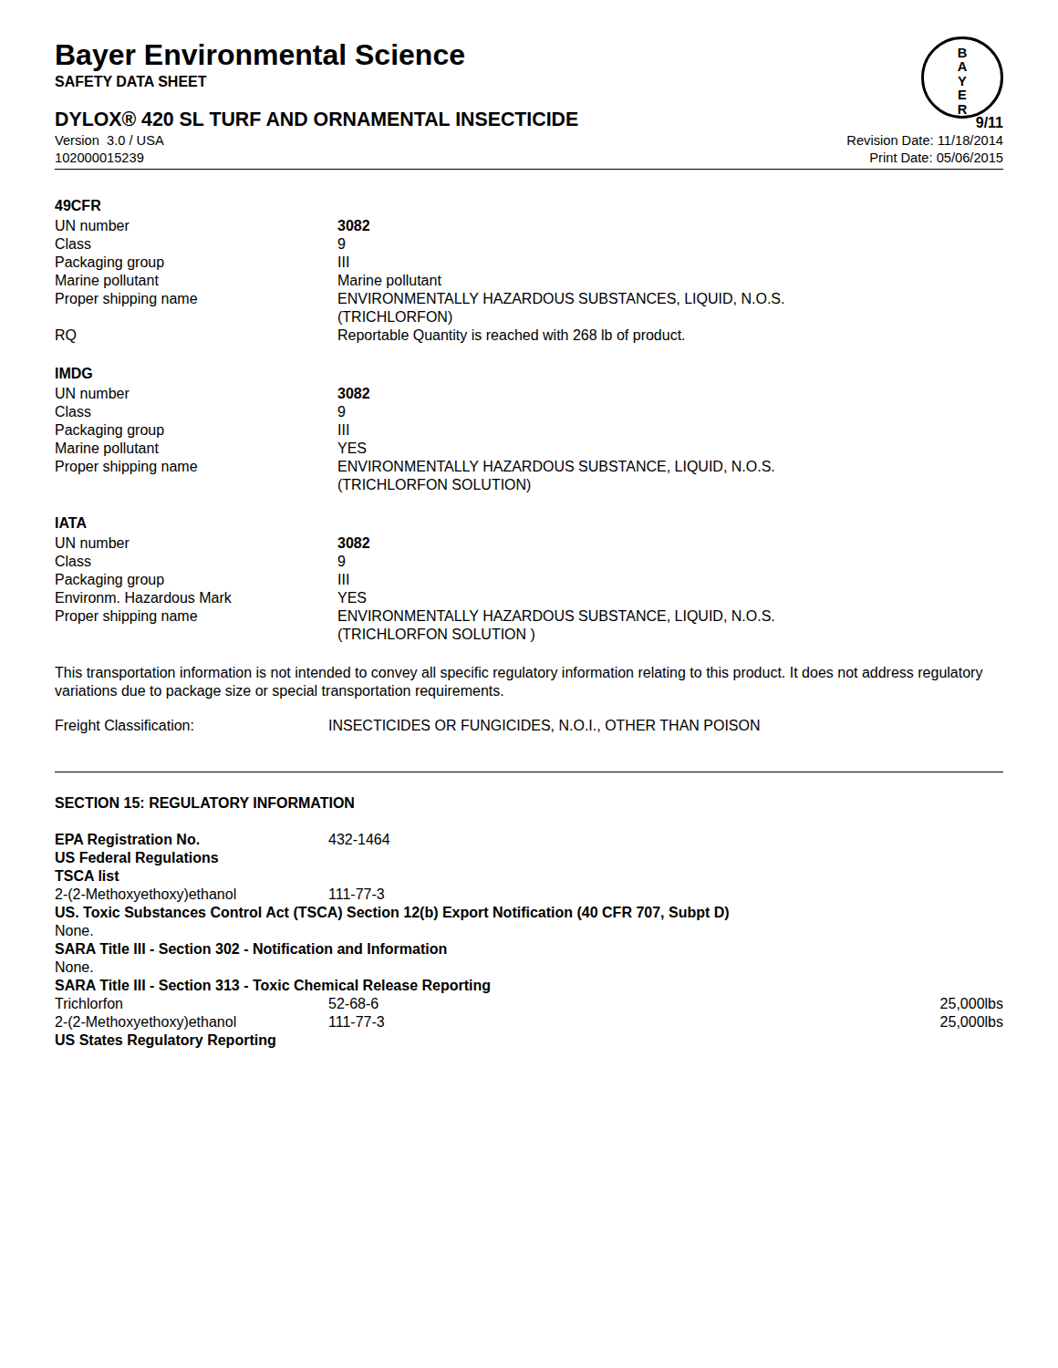Bayer Environmental Science
SAFETY DATA SHEET
BAYER
DYLOX® 420 SL TURF AND ORNAMENTAL INSECTICIDE
9/11
Version 3.0 / USA
102000015239
Revision Date: 11/18/2014
Print Date: 05/06/2015
49CFR
| UN number | 3082 |
| Class | 9 |
| Packaging group | III |
| Marine pollutant | Marine pollutant |
| Proper shipping name | ENVIRONMENTALLY HAZARDOUS SUBSTANCES, LIQUID, N.O.S. (TRICHLORFON) |
| RQ | Reportable Quantity is reached with 268 lb of product. |
IMDG
| UN number | 3082 |
| Class | 9 |
| Packaging group | III |
| Marine pollutant | YES |
| Proper shipping name | ENVIRONMENTALLY HAZARDOUS SUBSTANCE, LIQUID, N.O.S. (TRICHLORFON SOLUTION) |
IATA
| UN number | 3082 |
| Class | 9 |
| Packaging group | III |
| Environm. Hazardous Mark | YES |
| Proper shipping name | ENVIRONMENTALLY HAZARDOUS SUBSTANCE, LIQUID, N.O.S. (TRICHLORFON SOLUTION ) |
This transportation information is not intended to convey all specific regulatory information relating to this product. It does not address regulatory variations due to package size or special transportation requirements.
Freight Classification:
INSECTICIDES OR FUNGICIDES, N.O.I., OTHER THAN POISON
SECTION 15: REGULATORY INFORMATION
| EPA Registration No. | 432-1464 | |
US Federal Regulations
TSCA list
| 2-(2-Methoxyethoxy)ethanol | 111-77-3 | |
US. Toxic Substances Control Act (TSCA) Section 12(b) Export Notification (40 CFR 707, Subpt D)
None.
SARA Title III - Section 302 - Notification and Information
None.
SARA Title III - Section 313 - Toxic Chemical Release Reporting
| Trichlorfon | 52-68-6 | 25,000lbs |
| 2-(2-Methoxyethoxy)ethanol | 111-77-3 | 25,000lbs |
US States Regulatory Reporting